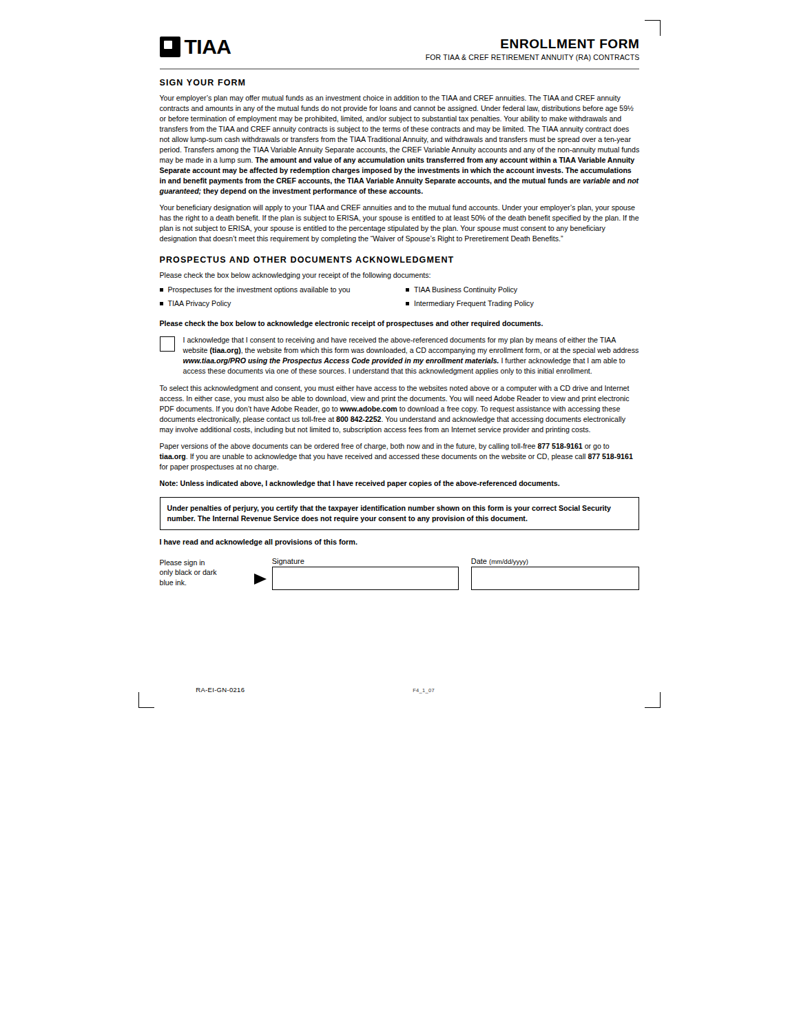TIAA
ENROLLMENT FORM
FOR TIAA & CREF RETIREMENT ANNUITY (RA) CONTRACTS
SIGN YOUR FORM
Your employer’s plan may offer mutual funds as an investment choice in addition to the TIAA and CREF annuities. The TIAA and CREF annuity contracts and amounts in any of the mutual funds do not provide for loans and cannot be assigned. Under federal law, distributions before age 59½ or before termination of employment may be prohibited, limited, and/or subject to substantial tax penalties. Your ability to make withdrawals and transfers from the TIAA and CREF annuity contracts is subject to the terms of these contracts and may be limited. The TIAA annuity contract does not allow lump-sum cash withdrawals or transfers from the TIAA Traditional Annuity, and withdrawals and transfers must be spread over a ten-year period. Transfers among the TIAA Variable Annuity Separate accounts, the CREF Variable Annuity accounts and any of the non-annuity mutual funds may be made in a lump sum. The amount and value of any accumulation units transferred from any account within a TIAA Variable Annuity Separate account may be affected by redemption charges imposed by the investments in which the account invests. The accumulations in and benefit payments from the CREF accounts, the TIAA Variable Annuity Separate accounts, and the mutual funds are variable and not guaranteed; they depend on the investment performance of these accounts.
Your beneficiary designation will apply to your TIAA and CREF annuities and to the mutual fund accounts. Under your employer’s plan, your spouse has the right to a death benefit. If the plan is subject to ERISA, your spouse is entitled to at least 50% of the death benefit specified by the plan. If the plan is not subject to ERISA, your spouse is entitled to the percentage stipulated by the plan. Your spouse must consent to any beneficiary designation that doesn’t meet this requirement by completing the “Waiver of Spouse’s Right to Preretirement Death Benefits.”
PROSPECTUS AND OTHER DOCUMENTS ACKNOWLEDGMENT
Please check the box below acknowledging your receipt of the following documents:
Prospectuses for the investment options available to you
TIAA Privacy Policy
TIAA Business Continuity Policy
Intermediary Frequent Trading Policy
Please check the box below to acknowledge electronic receipt of prospectuses and other required documents.
I acknowledge that I consent to receiving and have received the above-referenced documents for my plan by means of either the TIAA website (tiaa.org), the website from which this form was downloaded, a CD accompanying my enrollment form, or at the special web address www.tiaa.org/PRO using the Prospectus Access Code provided in my enrollment materials. I further acknowledge that I am able to access these documents via one of these sources. I understand that this acknowledgment applies only to this initial enrollment.
To select this acknowledgment and consent, you must either have access to the websites noted above or a computer with a CD drive and Internet access. In either case, you must also be able to download, view and print the documents. You will need Adobe Reader to view and print electronic PDF documents. If you don’t have Adobe Reader, go to www.adobe.com to download a free copy. To request assistance with accessing these documents electronically, please contact us toll-free at 800 842-2252. You understand and acknowledge that accessing documents electronically may involve additional costs, including but not limited to, subscription access fees from an Internet service provider and printing costs.
Paper versions of the above documents can be ordered free of charge, both now and in the future, by calling toll-free 877 518-9161 or go to tiaa.org. If you are unable to acknowledge that you have received and accessed these documents on the website or CD, please call 877 518-9161 for paper prospectuses at no charge.
Note: Unless indicated above, I acknowledge that I have received paper copies of the above-referenced documents.
Under penalties of perjury, you certify that the taxpayer identification number shown on this form is your correct Social Security number. The Internal Revenue Service does not require your consent to any provision of this document.
I have read and acknowledge all provisions of this form.
Please sign in
only black or dark
blue ink.
Signature
Date (mm/dd/yyyy)
RA-EI-GN-0216 F4_1_07